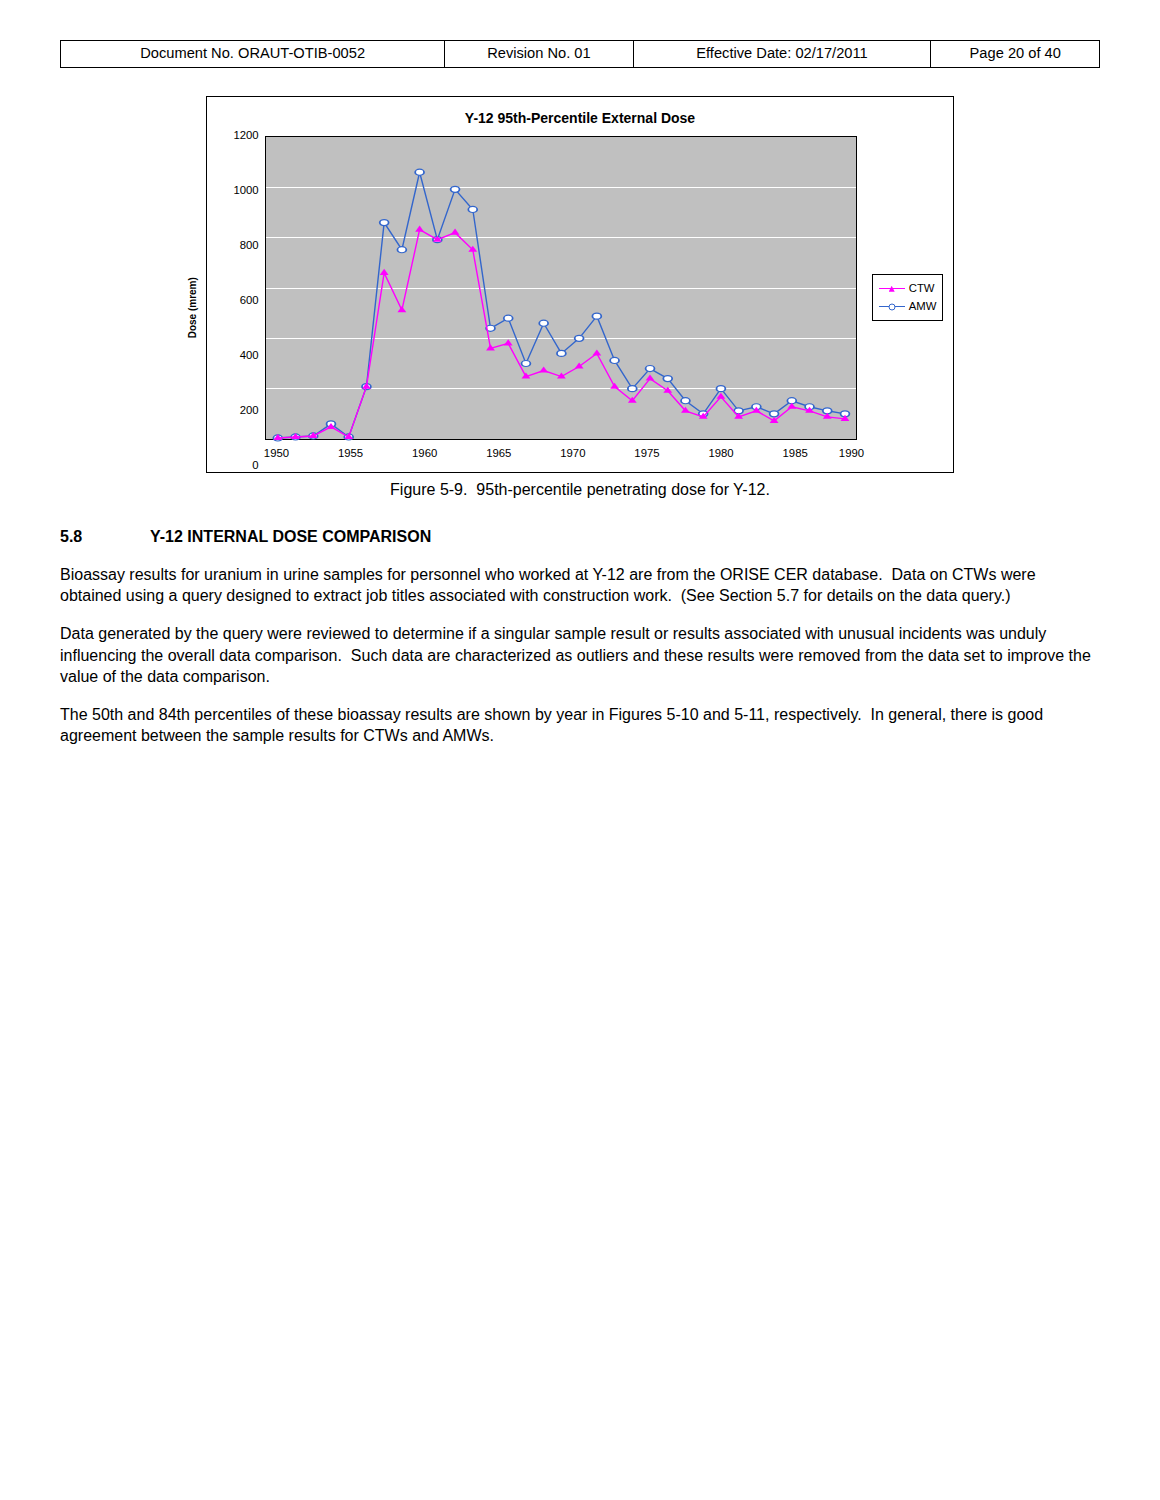| Document No. ORAUT-OTIB-0052 | Revision No. 01 | Effective Date: 02/17/2011 | Page 20 of 40 |
Y-12 95th-Percentile External Dose
Dose (mrem)
1200
1000
800
600
400
200
0
CTW
AMW
1950
1955
1960
1965
1970
1975
1980
1985
1990
Figure 5-9. 95th-percentile penetrating dose for Y-12.
5.8 Y-12 INTERNAL DOSE COMPARISON
Bioassay results for uranium in urine samples for personnel who worked at Y-12 are from the ORISE CER database. Data on CTWs were obtained using a query designed to extract job titles associated with construction work. (See Section 5.7 for details on the data query.)
Data generated by the query were reviewed to determine if a singular sample result or results associated with unusual incidents was unduly influencing the overall data comparison. Such data are characterized as outliers and these results were removed from the data set to improve the value of the data comparison.
The 50th and 84th percentiles of these bioassay results are shown by year in Figures 5-10 and 5-11, respectively. In general, there is good agreement between the sample results for CTWs and AMWs.